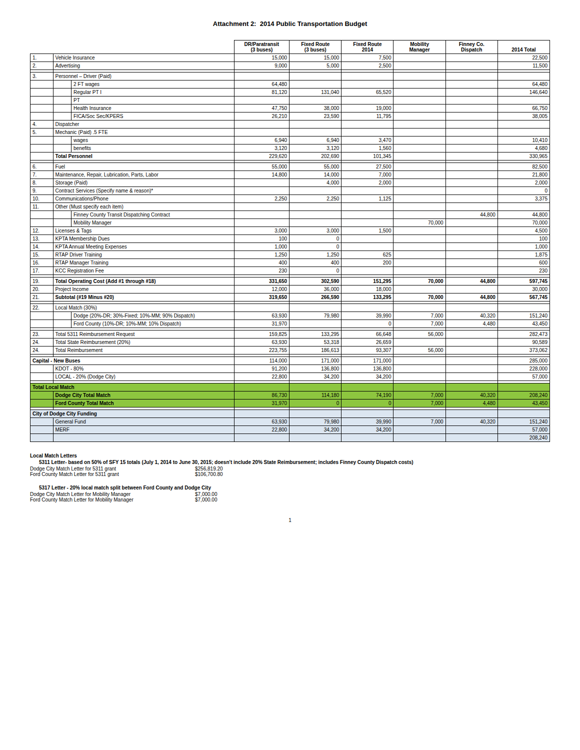Attachment 2: 2014 Public Transportation Budget
| | | | DR/Paratransit (3 buses) | Fixed Route (3 buses) | Fixed Route 2014 | Mobility Manager | Finney Co. Dispatch | 2014 Total |
| --- | --- | --- | --- | --- | --- | --- | --- | --- |
| 1. | Vehicle Insurance | 15,000 | 15,000 | 7,500 | | | 22,500 |
| 2. | Advertising | 9,000 | 5,000 | 2,500 | | | 11,500 |
| 3. | Personnel – Driver (Paid) | | | | | | |
| | | 2 FT wages | 64,480 | | | | | 64,480 |
| | | Regular PT I | 81,120 | 131,040 | 65,520 | | | 146,640 |
| | | PT | | | | | | |
| | | Health Insurance | 47,750 | 38,000 | 19,000 | | | 66,750 |
| | | FICA/Soc Sec/KPERS | 26,210 | 23,590 | 11,795 | | | 38,005 |
| 4. | Dispatcher | | | | | | |
| 5. | Mechanic (Paid) .5 FTE | | | | | | |
| | | wages | 6,940 | 6,940 | 3,470 | | | 10,410 |
| | | benefits | 3,120 | 3,120 | 1,560 | | | 4,680 |
| | Total Personnel | 229,620 | 202,690 | 101,345 | | | 330,965 |
| 6. | Fuel | 55,000 | 55,000 | 27,500 | | | 82,500 |
| 7. | Maintenance, Repair, Lubrication, Parts, Labor | 14,800 | 14,000 | 7,000 | | | 21,800 |
| 8. | Storage (Paid) | | 4,000 | 2,000 | | | 2,000 |
| 9. | Contract Services (Specify name & reason)* | | | | | | 0 |
| 10. | Communications/Phone | 2,250 | 2,250 | 1,125 | | | 3,375 |
| 11. | Other (Must specify each item) | | | | | | |
| | | Finney County Transit Dispatching Contract | | | | | 44,800 | 44,800 |
| | | Mobility Manager | | | | 70,000 | | 70,000 |
| 12. | Licenses & Tags | 3,000 | 3,000 | 1,500 | | | 4,500 |
| 13. | KPTA Membership Dues | 100 | 0 | | | | 100 |
| 14. | KPTA Annual Meeting Expenses | 1,000 | 0 | | | | 1,000 |
| 15. | RTAP Driver Training | 1,250 | 1,250 | 625 | | | 1,875 |
| 16. | RTAP Manager Training | 400 | 400 | 200 | | | 600 |
| 17. | KCC Registration Fee | 230 | 0 | | | | 230 |
| 19. | Total Operating Cost (Add #1 through #18) | 331,650 | 302,590 | 151,295 | 70,000 | 44,800 | 597,745 |
| 20. | Project Income | 12,000 | 36,000 | 18,000 | | | 30,000 |
| 21. | Subtotal (#19 Minus #20) | 319,650 | 266,590 | 133,295 | 70,000 | 44,800 | 567,745 |
| 22. | Local Match (30%) | | | | | | |
| | | Dodge (20%-DR; 30%-Fixed; 10%-MM; 90% Dispatch) | 63,930 | 79,980 | 39,990 | 7,000 | 40,320 | 151,240 |
| | | Ford County (10%-DR; 10%-MM; 10% Dispatch) | 31,970 | | 0 | 7,000 | 4,480 | 43,450 |
| 23. | Total 5311 Reimbursement Request | 159,825 | 133,295 | 66,648 | 56,000 | | 282,473 |
| 24. | Total State Reimbursement (20%) | 63,930 | 53,318 | 26,659 | | | 90,589 |
| 24. | Total Reimbursement | 223,755 | 186,613 | 93,307 | 56,000 | | 373,062 |
| Capital - New Buses | 114,000 | 171,000 | 171,000 | | | 285,000 |
| | KDOT - 80% | 91,200 | 136,800 | 136,800 | | | 228,000 |
| | LOCAL - 20% (Dodge City) | 22,800 | 34,200 | 34,200 | | | 57,000 |
| Total Local Match | | | | | | |
| | Dodge City Total Match | 86,730 | 114,180 | 74,190 | 7,000 | 40,320 | 208,240 |
| | Ford County Total Match | 31,970 | 0 | 0 | 7,000 | 4,480 | 43,450 |
| City of Dodge City Funding | | | | | | |
| | General Fund | 63,930 | 79,980 | 39,990 | 7,000 | 40,320 | 151,240 |
| | MERF | 22,800 | 34,200 | 34,200 | | | 57,000 |
| | | | | | | | 208,240 |
Local Match Letters
5311 Letter- based on 50% of SFY 15 totals (July 1, 2014 to June 30, 2015; doesn't include 20% State Reimbursement; includes Finney County Dispatch costs)
Dodge City Match Letter for 5311 grant $256,819.20
Ford County Match Letter for 5311 grant $106,700.80
5317 Letter - 20% local match split between Ford County and Dodge City
Dodge City Match Letter for Mobility Manager $7,000.00
Ford County Match Letter for Mobility Manager $7,000.00
1